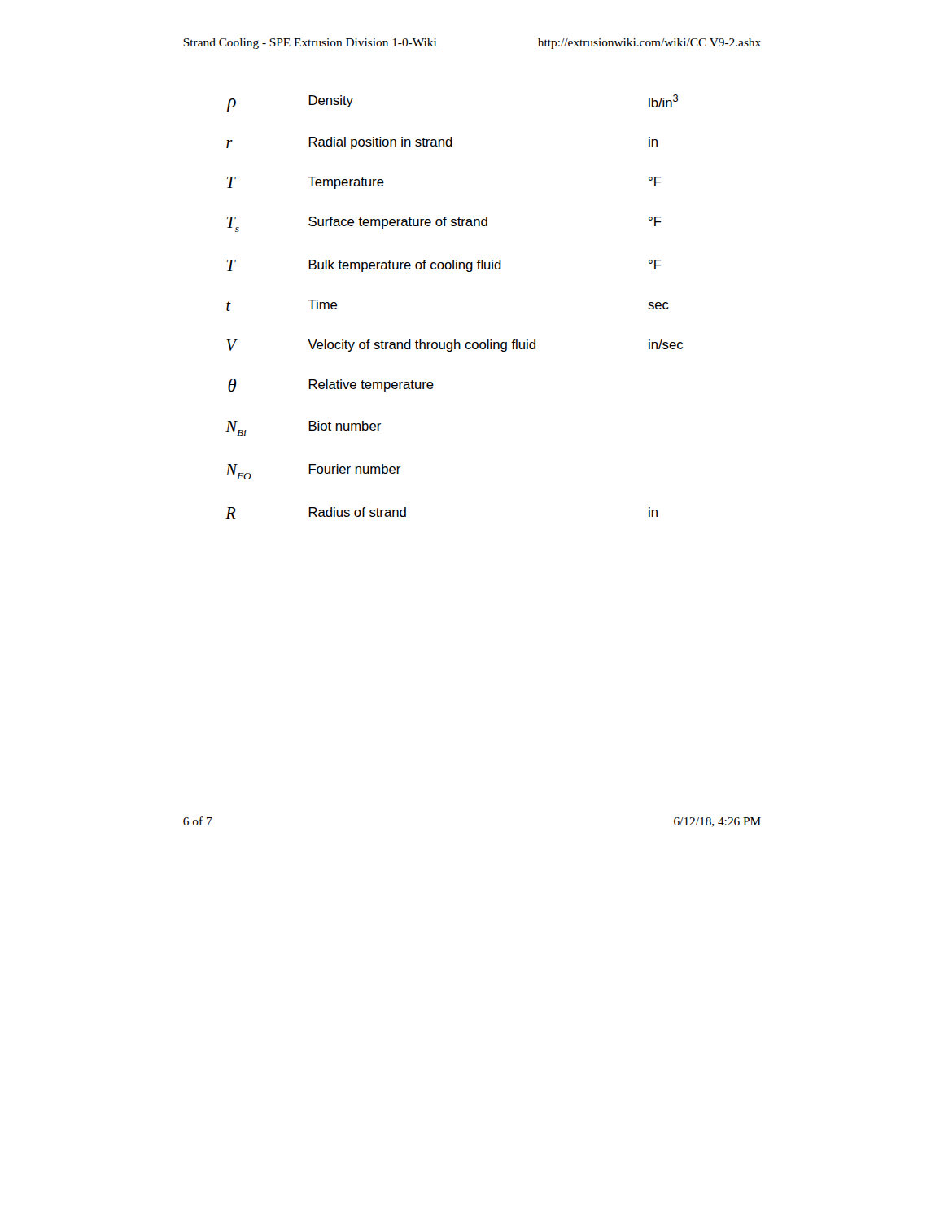Strand Cooling - SPE Extrusion Division 1-0-Wiki
http://extrusionwiki.com/wiki/CC V9-2.ashx
| ρ | Density | lb/in 3 |
| r | Radial position in strand | in |
| T | Temperature | °F |
| T s | Surface temperature of strand | °F |
| T | Bulk temperature of cooling fluid | °F |
| t | Time | sec |
| V | Velocity of strand through cooling fluid | in/sec |
| θ | Relative temperature | |
| N Bi | Biot number | |
| N FO | Fourier number | |
| R | Radius of strand | in |
6 of 7
6/12/18, 4:26 PM